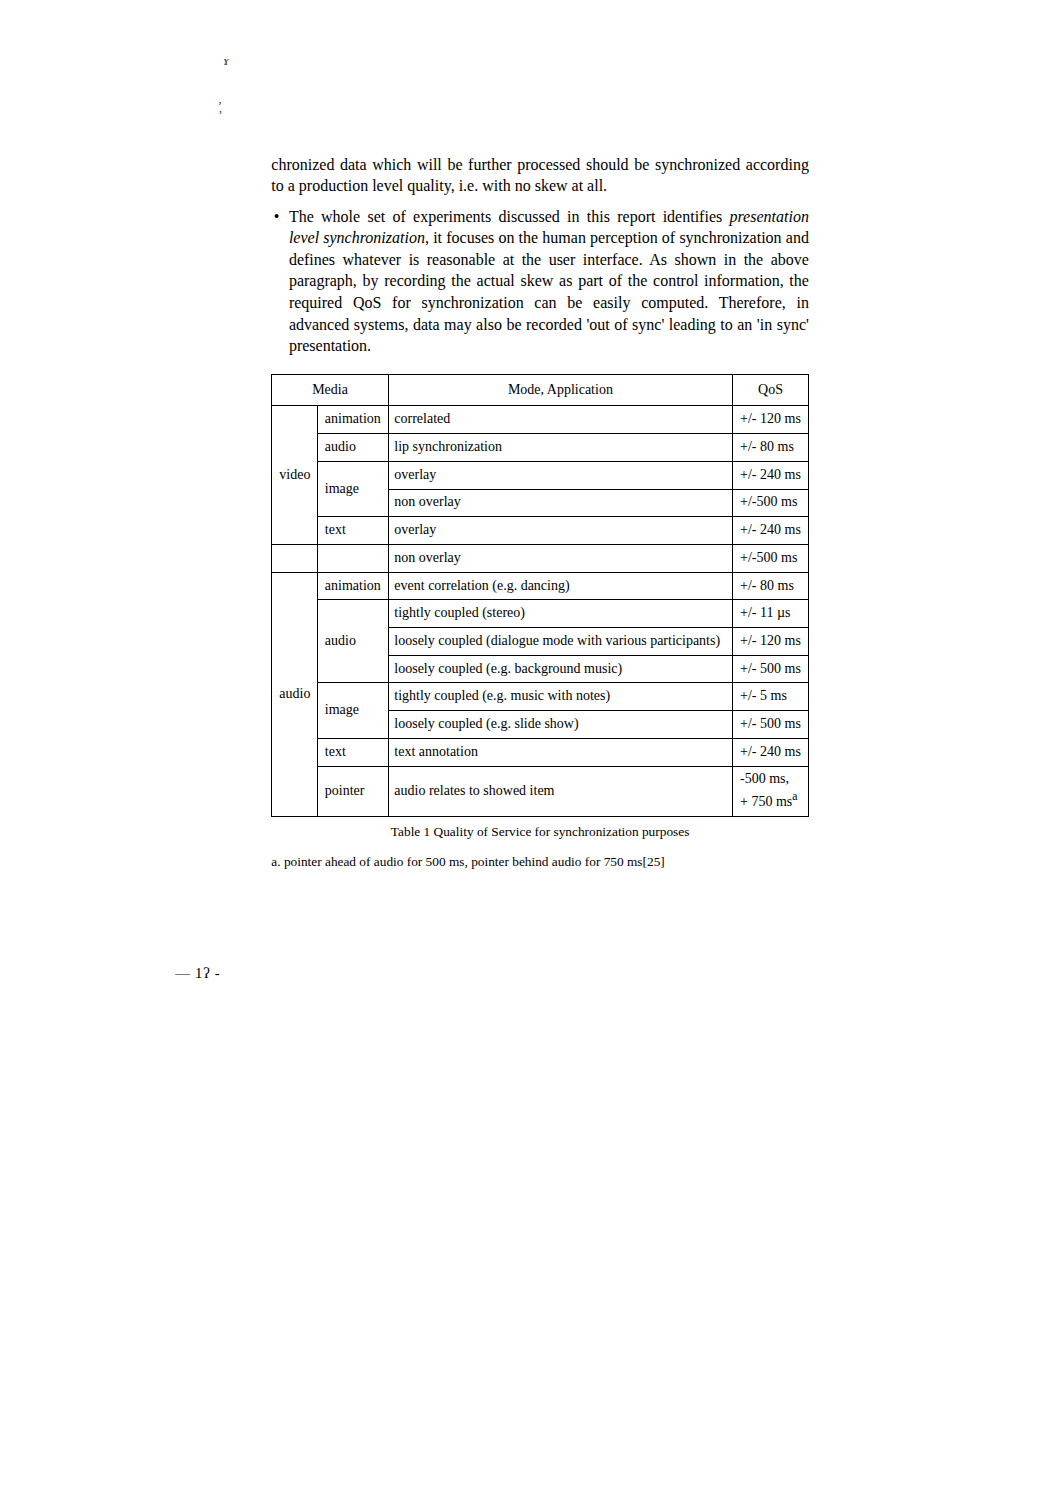ɤ
,
ʼ
chronized data which will be further processed should be synchronized according to a production level quality, i.e. with no skew at all.
The whole set of experiments discussed in this report identifies presentation level synchronization, it focuses on the human perception of synchronization and defines whatever is reasonable at the user interface. As shown in the above paragraph, by recording the actual skew as part of the control information, the required QoS for synchronization can be easily computed. Therefore, in advanced systems, data may also be recorded 'out of sync' leading to an 'in sync' presentation.
| Media | Mode, Application | QoS |
| --- | --- | --- |
| video | animation | correlated | +/- 120 ms |
| audio | lip synchronization | +/- 80 ms |
| image | overlay | +/- 240 ms |
| non overlay | +/-500 ms |
| text | overlay | +/- 240 ms |
| | | non overlay | +/-500 ms |
| audio | animation | event correlation (e.g. dancing) | +/- 80 ms |
| audio | tightly coupled (stereo) | +/- 11 µs |
| loosely coupled (dialogue mode with various participants) | +/- 120 ms |
| loosely coupled (e.g. background music) | +/- 500 ms |
| image | tightly coupled (e.g. music with notes) | +/- 5 ms |
| loosely coupled (e.g. slide show) | +/- 500 ms |
| text | text annotation | +/- 240 ms |
| pointer | audio relates to showed item | -500 ms, + 750 ms a |
Table 1 Quality of Service for synchronization purposes
a. pointer ahead of audio for 500 ms, pointer behind audio for 750 ms[25]
— 1ʔ -